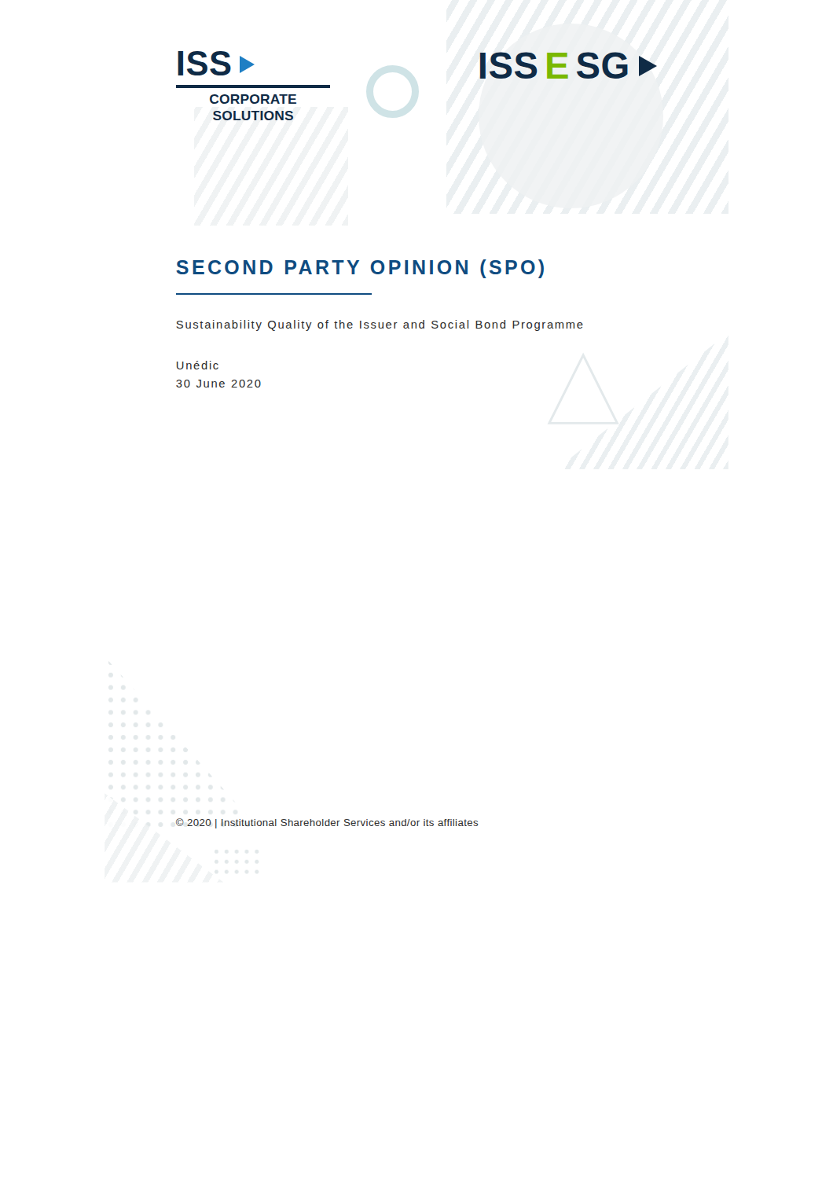ISS
CORPORATE SOLUTIONS
ISS ESG
Second Party Opinion (SPO)
Sustainability Quality of the Issuer and Social Bond Programme
Unédic
30 June 2020
© 2020 | Institutional Shareholder Services and/or its affiliates